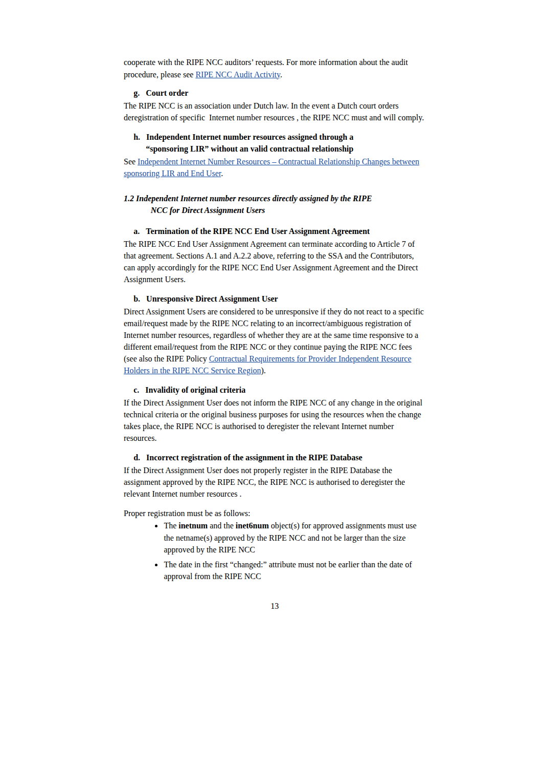cooperate with the RIPE NCC auditors’ requests. For more information about the audit procedure, please see RIPE NCC Audit Activity.
g. Court order
The RIPE NCC is an association under Dutch law. In the event a Dutch court orders deregistration of specific Internet number resources , the RIPE NCC must and will comply.
h. Independent Internet number resources assigned through a
“sponsoring LIR” without an valid contractual relationship
See Independent Internet Number Resources – Contractual Relationship Changes between sponsoring LIR and End User.
1.2 Independent Internet number resources directly assigned by the RIPE NCC for Direct Assignment Users
a. Termination of the RIPE NCC End User Assignment Agreement
The RIPE NCC End User Assignment Agreement can terminate according to Article 7 of that agreement. Sections A.1 and A.2.2 above, referring to the SSA and the Contributors, can apply accordingly for the RIPE NCC End User Assignment Agreement and the Direct Assignment Users.
b. Unresponsive Direct Assignment User
Direct Assignment Users are considered to be unresponsive if they do not react to a specific email/request made by the RIPE NCC relating to an incorrect/ambiguous registration of Internet number resources, regardless of whether they are at the same time responsive to a different email/request from the RIPE NCC or they continue paying the RIPE NCC fees (see also the RIPE Policy Contractual Requirements for Provider Independent Resource Holders in the RIPE NCC Service Region).
c. Invalidity of original criteria
If the Direct Assignment User does not inform the RIPE NCC of any change in the original technical criteria or the original business purposes for using the resources when the change takes place, the RIPE NCC is authorised to deregister the relevant Internet number resources.
d. Incorrect registration of the assignment in the RIPE Database
If the Direct Assignment User does not properly register in the RIPE Database the assignment approved by the RIPE NCC, the RIPE NCC is authorised to deregister the relevant Internet number resources .
Proper registration must be as follows:
The inetnum and the inet6num object(s) for approved assignments must use the netname(s) approved by the RIPE NCC and not be larger than the size approved by the RIPE NCC
The date in the first “changed:” attribute must not be earlier than the date of approval from the RIPE NCC
13